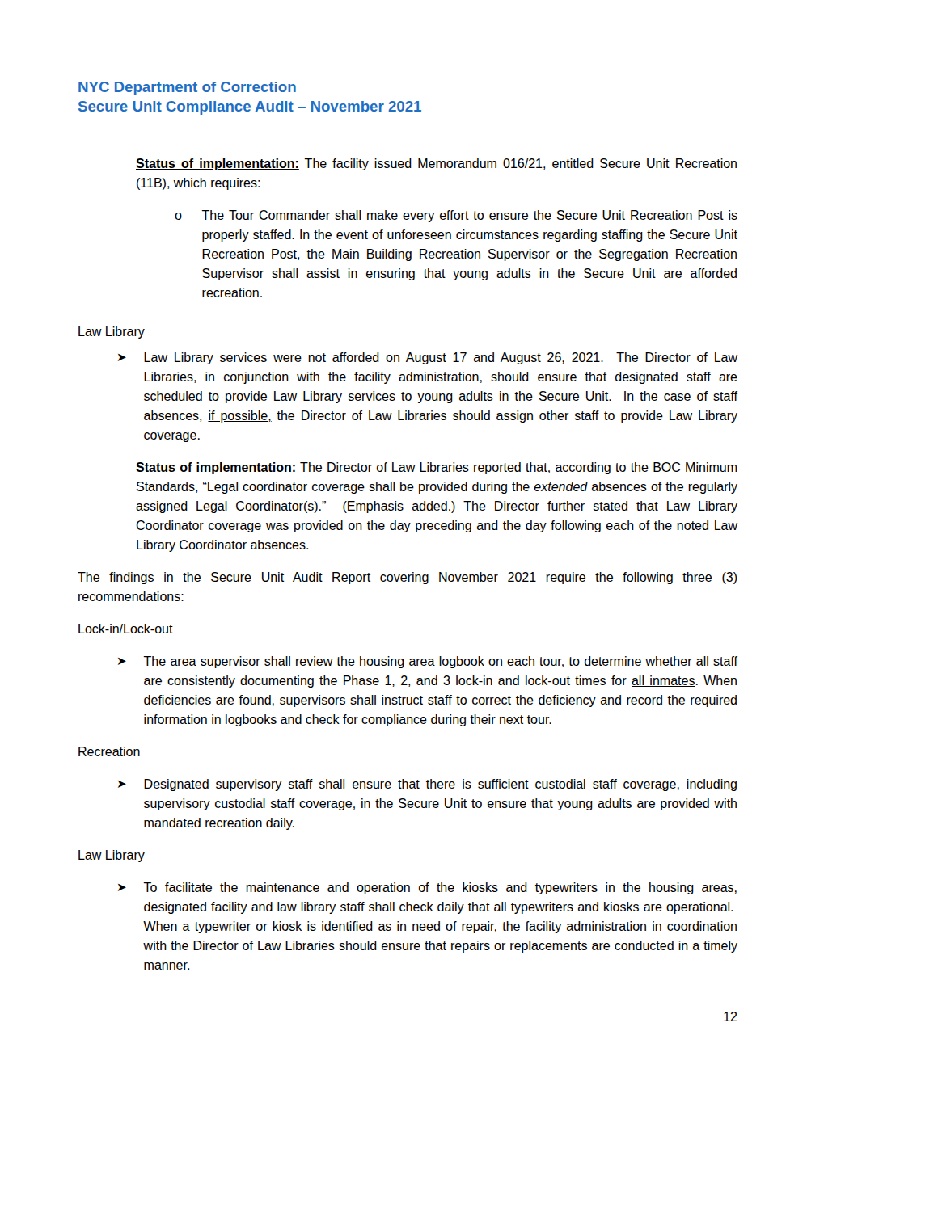NYC Department of Correction
Secure Unit Compliance Audit – November 2021
Status of implementation: The facility issued Memorandum 016/21, entitled Secure Unit Recreation (11B), which requires:
The Tour Commander shall make every effort to ensure the Secure Unit Recreation Post is properly staffed. In the event of unforeseen circumstances regarding staffing the Secure Unit Recreation Post, the Main Building Recreation Supervisor or the Segregation Recreation Supervisor shall assist in ensuring that young adults in the Secure Unit are afforded recreation.
Law Library
Law Library services were not afforded on August 17 and August 26, 2021. The Director of Law Libraries, in conjunction with the facility administration, should ensure that designated staff are scheduled to provide Law Library services to young adults in the Secure Unit. In the case of staff absences, if possible, the Director of Law Libraries should assign other staff to provide Law Library coverage.
Status of implementation: The Director of Law Libraries reported that, according to the BOC Minimum Standards, “Legal coordinator coverage shall be provided during the extended absences of the regularly assigned Legal Coordinator(s).” (Emphasis added.) The Director further stated that Law Library Coordinator coverage was provided on the day preceding and the day following each of the noted Law Library Coordinator absences.
The findings in the Secure Unit Audit Report covering November 2021 require the following three (3) recommendations:
Lock-in/Lock-out
The area supervisor shall review the housing area logbook on each tour, to determine whether all staff are consistently documenting the Phase 1, 2, and 3 lock-in and lock-out times for all inmates. When deficiencies are found, supervisors shall instruct staff to correct the deficiency and record the required information in logbooks and check for compliance during their next tour.
Recreation
Designated supervisory staff shall ensure that there is sufficient custodial staff coverage, including supervisory custodial staff coverage, in the Secure Unit to ensure that young adults are provided with mandated recreation daily.
Law Library
To facilitate the maintenance and operation of the kiosks and typewriters in the housing areas, designated facility and law library staff shall check daily that all typewriters and kiosks are operational. When a typewriter or kiosk is identified as in need of repair, the facility administration in coordination with the Director of Law Libraries should ensure that repairs or replacements are conducted in a timely manner.
12